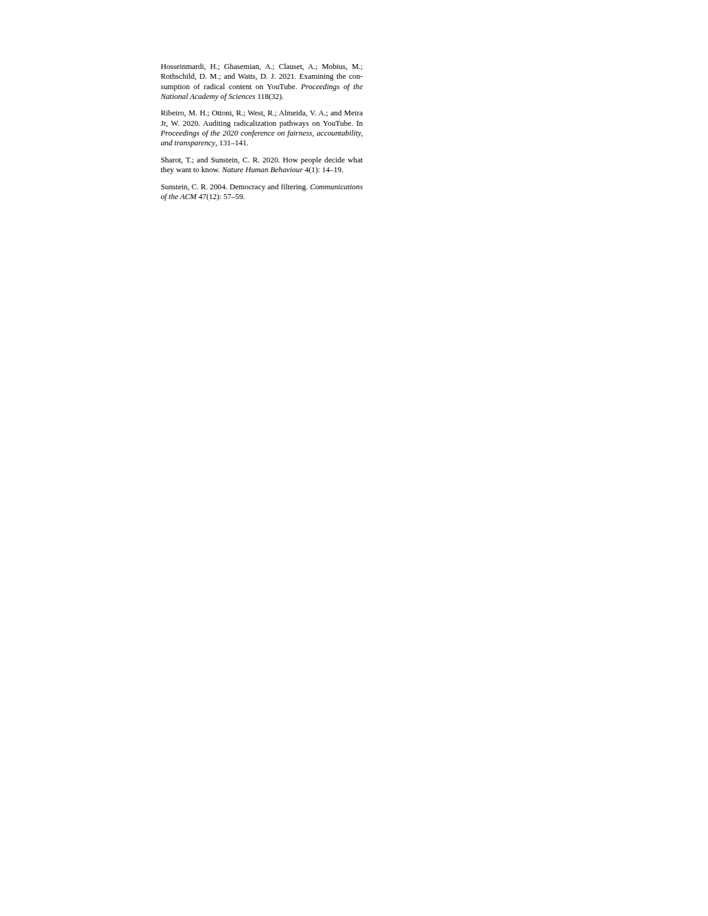Hosseinmardi, H.; Ghasemian, A.; Clauset, A.; Mobius, M.; Rothschild, D. M.; and Watts, D. J. 2021. Examining the consumption of radical content on YouTube. Proceedings of the National Academy of Sciences 118(32).
Ribeiro, M. H.; Ottoni, R.; West, R.; Almeida, V. A.; and Meira Jr, W. 2020. Auditing radicalization pathways on YouTube. In Proceedings of the 2020 conference on fairness, accountability, and transparency, 131–141.
Sharot, T.; and Sunstein, C. R. 2020. How people decide what they want to know. Nature Human Behaviour 4(1): 14–19.
Sunstein, C. R. 2004. Democracy and filtering. Communications of the ACM 47(12): 57–59.